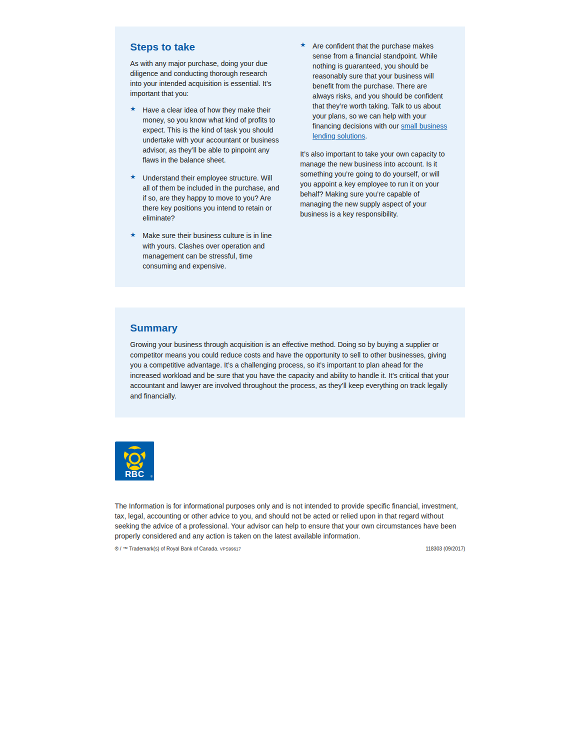Steps to take
As with any major purchase, doing your due diligence and conducting thorough research into your intended acquisition is essential. It’s important that you:
Have a clear idea of how they make their money, so you know what kind of profits to expect. This is the kind of task you should undertake with your accountant or business advisor, as they’ll be able to pinpoint any flaws in the balance sheet.
Understand their employee structure. Will all of them be included in the purchase, and if so, are they happy to move to you? Are there key positions you intend to retain or eliminate?
Make sure their business culture is in line with yours. Clashes over operation and management can be stressful, time consuming and expensive.
Are confident that the purchase makes sense from a financial standpoint. While nothing is guaranteed, you should be reasonably sure that your business will benefit from the purchase. There are always risks, and you should be confident that they’re worth taking. Talk to us about your plans, so we can help with your financing decisions with our small business lending solutions.
It’s also important to take your own capacity to manage the new business into account. Is it something you’re going to do yourself, or will you appoint a key employee to run it on your behalf? Making sure you’re capable of managing the new supply aspect of your business is a key responsibility.
Summary
Growing your business through acquisition is an effective method. Doing so by buying a supplier or competitor means you could reduce costs and have the opportunity to sell to other businesses, giving you a competitive advantage. It’s a challenging process, so it’s important to plan ahead for the increased workload and be sure that you have the capacity and ability to handle it. It’s critical that your accountant and lawyer are involved throughout the process, as they’ll keep everything on track legally and financially.
RBC ®
The Information is for informational purposes only and is not intended to provide specific financial, investment, tax, legal, accounting or other advice to you, and should not be acted or relied upon in that regard without seeking the advice of a professional. Your advisor can help to ensure that your own circumstances have been properly considered and any action is taken on the latest available information.
® / ™ Trademark(s) of Royal Bank of Canada. VPS99617
118303 (09/2017)